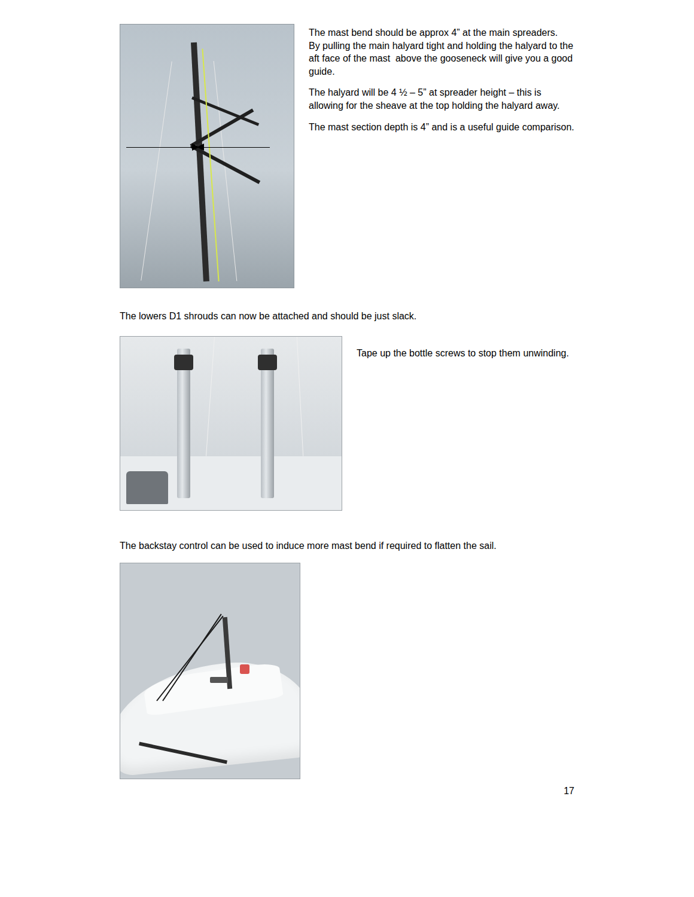The mast bend should be approx 4” at the main spreaders.
By pulling the main halyard tight and holding the halyard to the aft face of the mast above the gooseneck will give you a good guide.
The halyard will be 4 ½ – 5” at spreader height – this is allowing for the sheave at the top holding the halyard away.
The mast section depth is 4” and is a useful guide comparison.
The lowers D1 shrouds can now be attached and should be just slack.
Tape up the bottle screws to stop them unwinding.
The backstay control can be used to induce more mast bend if required to flatten the sail.
17